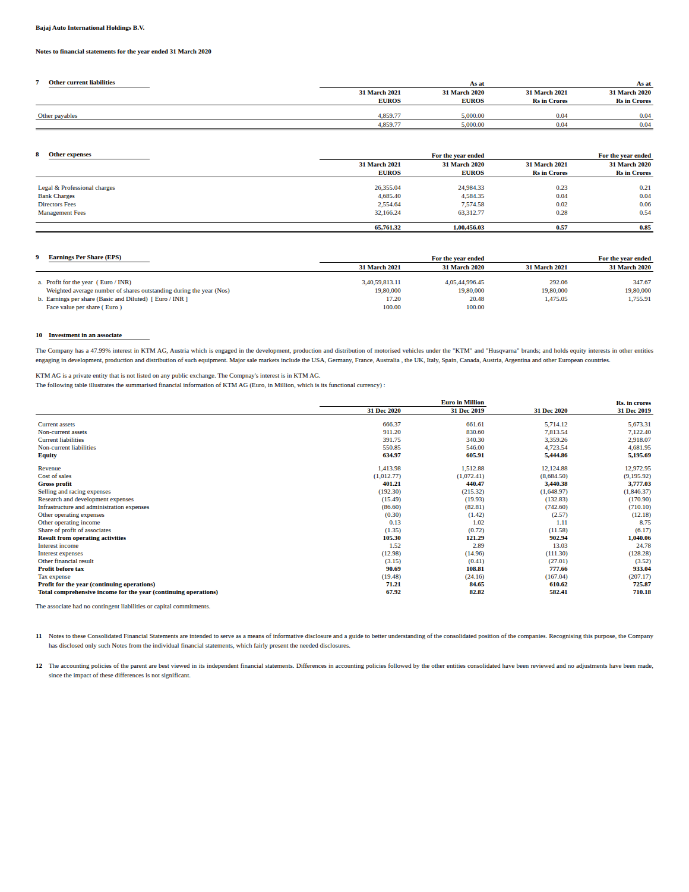Bajaj Auto International Holdings B.V.
Notes to financial statements for the year ended 31 March 2020
7 Other current liabilities
| | As at | As at |
| | 31 March 2021 | 31 March 2020 | 31 March 2021 | 31 March 2020 |
| | EUROS | EUROS | Rs in Crores | Rs in Crores |
| Other payables | 4,859.77 | 5,000.00 | 0.04 | 0.04 |
| | 4,859.77 | 5,000.00 | 0.04 | 0.04 |
8 Other expenses
| | For the year ended | For the year ended |
| | 31 March 2021 | 31 March 2020 | 31 March 2021 | 31 March 2020 |
| | EUROS | EUROS | Rs in Crores | Rs in Crores |
| Legal & Professional charges | 26,355.04 | 24,984.33 | 0.23 | 0.21 |
| Bank Charges | 4,685.40 | 4,584.35 | 0.04 | 0.04 |
| Directors Fees | 2,554.64 | 7,574.58 | 0.02 | 0.06 |
| Management Fees | 32,166.24 | 63,312.77 | 0.28 | 0.54 |
| | 65,761.32 | 1,00,456.03 | 0.57 | 0.85 |
9 Earnings Per Share (EPS)
| | For the year ended | For the year ended |
| | 31 March 2021 | 31 March 2020 | 31 March 2021 | 31 March 2020 |
| a. Profit for the year ( Euro / INR) | 3,40,59,813.11 | 4,05,44,996.45 | 292.06 | 347.67 |
| Weighted average number of shares outstanding during the year (Nos) | 19,80,000 | 19,80,000 | 19,80,000 | 19,80,000 |
| b. Earnings per share (Basic and Diluted) [ Euro / INR ] | 17.20 | 20.48 | 1,475.05 | 1,755.91 |
| Face value per share ( Euro ) | 100.00 | 100.00 | | |
10 Investment in an associate
The Company has a 47.99% interest in KTM AG, Austria which is engaged in the development, production and distribution of motorised vehicles under the "KTM" and "Husqvarna" brands; and holds equity interests in other entities engaging in development, production and distribution of such equipment. Major sale markets include the USA, Germany, France, Australia , the UK, Italy, Spain, Canada, Austria, Argentina and other European countries.
KTM AG is a private entity that is not listed on any public exchange. The Compnay's interest is in KTM AG.
The following table illustrates the summarised financial information of KTM AG (Euro, in Million, which is its functional currency) :
| | Euro in Million | Rs. in crores |
| | 31 Dec 2020 | 31 Dec 2019 | 31 Dec 2020 | 31 Dec 2019 |
| Current assets | 666.37 | 661.61 | 5,714.12 | 5,673.31 |
| Non-current assets | 911.20 | 830.60 | 7,813.54 | 7,122.40 |
| Current liabilities | 391.75 | 340.30 | 3,359.26 | 2,918.07 |
| Non-current liabilities | 550.85 | 546.00 | 4,723.54 | 4,681.95 |
| Equity | 634.97 | 605.91 | 5,444.86 | 5,195.69 |
| Revenue | 1,413.98 | 1,512.88 | 12,124.88 | 12,972.95 |
| Cost of sales | (1,012.77) | (1,072.41) | (8,684.50) | (9,195.92) |
| Gross profit | 401.21 | 440.47 | 3,440.38 | 3,777.03 |
| Selling and racing expenses | (192.30) | (215.32) | (1,648.97) | (1,846.37) |
| Research and development expenses | (15.49) | (19.93) | (132.83) | (170.90) |
| Infrastructure and administration expenses | (86.60) | (82.81) | (742.60) | (710.10) |
| Other operating expenses | (0.30) | (1.42) | (2.57) | (12.18) |
| Other operating income | 0.13 | 1.02 | 1.11 | 8.75 |
| Share of profit of associates | (1.35) | (0.72) | (11.58) | (6.17) |
| Result from operating activities | 105.30 | 121.29 | 902.94 | 1,040.06 |
| Interest income | 1.52 | 2.89 | 13.03 | 24.78 |
| Interest expenses | (12.98) | (14.96) | (111.30) | (128.28) |
| Other financial result | (3.15) | (0.41) | (27.01) | (3.52) |
| Profit before tax | 90.69 | 108.81 | 777.66 | 933.04 |
| Tax expense | (19.48) | (24.16) | (167.04) | (207.17) |
| Profit for the year (continuing operations) | 71.21 | 84.65 | 610.62 | 725.87 |
| Total comprehensive income for the year (continuing operations) | 67.92 | 82.82 | 582.41 | 710.18 |
The associate had no contingent liabilities or capital commitments.
11
Notes to these Consolidated Financial Statements are intended to serve as a means of informative disclosure and a guide to better understanding of the consolidated position of the companies. Recognising this purpose, the Company has disclosed only such Notes from the individual financial statements, which fairly present the needed disclosures.
12
The accounting policies of the parent are best viewed in its independent financial statements. Differences in accounting policies followed by the other entities consolidated have been reviewed and no adjustments have been made, since the impact of these differences is not significant.